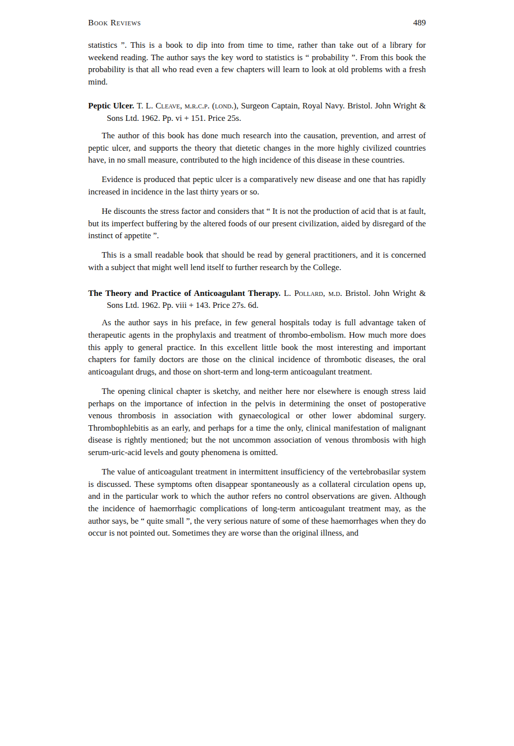Book Reviews 489
statistics ”. This is a book to dip into from time to time, rather than take out of a library for weekend reading. The author says the key word to statistics is “ probability ”. From this book the probability is that all who read even a few chapters will learn to look at old problems with a fresh mind.
Peptic Ulcer. T. L. Cleave, m.r.c.p. (lond.), Surgeon Captain, Royal Navy. Bristol. John Wright & Sons Ltd. 1962. Pp. vi + 151. Price 25s.
The author of this book has done much research into the causation, prevention, and arrest of peptic ulcer, and supports the theory that dietetic changes in the more highly civilized countries have, in no small measure, contributed to the high incidence of this disease in these countries.
Evidence is produced that peptic ulcer is a comparatively new disease and one that has rapidly increased in incidence in the last thirty years or so.
He discounts the stress factor and considers that “ It is not the production of acid that is at fault, but its imperfect buffering by the altered foods of our present civilization, aided by disregard of the instinct of appetite ”.
This is a small readable book that should be read by general practitioners, and it is concerned with a subject that might well lend itself to further research by the College.
The Theory and Practice of Anticoagulant Therapy. L. Pollard, m.d. Bristol. John Wright & Sons Ltd. 1962. Pp. viii + 143. Price 27s. 6d.
As the author says in his preface, in few general hospitals today is full advantage taken of therapeutic agents in the prophylaxis and treatment of thrombo-embolism. How much more does this apply to general practice. In this excellent little book the most interesting and important chapters for family doctors are those on the clinical incidence of thrombotic diseases, the oral anticoagulant drugs, and those on short-term and long-term anticoagulant treatment.
The opening clinical chapter is sketchy, and neither here nor elsewhere is enough stress laid perhaps on the importance of infection in the pelvis in determining the onset of postoperative venous thrombosis in association with gynaecological or other lower abdominal surgery. Thrombophlebitis as an early, and perhaps for a time the only, clinical manifestation of malignant disease is rightly mentioned; but the not uncommon association of venous thrombosis with high serum-uric-acid levels and gouty phenomena is omitted.
The value of anticoagulant treatment in intermittent insufficiency of the vertebrobasilar system is discussed. These symptoms often disappear spontaneously as a collateral circulation opens up, and in the particular work to which the author refers no control observations are given. Although the incidence of haemorrhagic complications of long-term anticoagulant treatment may, as the author says, be “ quite small ”, the very serious nature of some of these haemorrhages when they do occur is not pointed out. Sometimes they are worse than the original illness, and